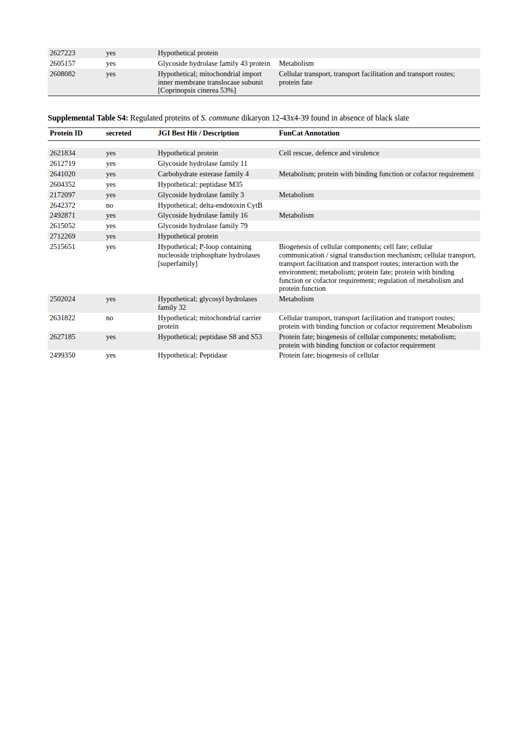| 2627223 | yes | Hypothetical protein | |
| 2605157 | yes | Glycoside hydrolase family 43 protein | Metabolism |
| 2608082 | yes | Hypothetical; mitochondrial import inner membrane translocase subunit [Coprinopsis cinerea 53%] | Cellular transport, transport facilitation and transport routes; protein fate |
Supplemental Table S4: Regulated proteins of S. commune dikaryon 12-43x4-39 found in absence of black slate
| Protein ID | secreted | JGI Best Hit / Description | FunCat Annotation |
| 2621834 | yes | Hypothetical protein | Cell rescue, defence and virulence |
| 2612719 | yes | Glycoside hydrolase family 11 | |
| 2641020 | yes | Carbohydrate esterase family 4 | Metabolism; protein with binding function or cofactor requirement |
| 2604352 | yes | Hypothetical; peptidase M35 | |
| 2172097 | yes | Glycoside hydrolase family 3 | Metabolism |
| 2642372 | no | Hypothetical; delta-endotoxin CytB | |
| 2492871 | yes | Glycoside hydrolase family 16 | Metabolism |
| 2615052 | yes | Glycoside hydrolase family 79 | |
| 2712269 | yes | Hypothetical protein | |
| 2515651 | yes | Hypothetical; P-loop containing nucleoside triphosphate hydrolases [superfamily] | Biogenesis of cellular components; cell fate; cellular communication / signal transduction mechanism; cellular transport, transport facilitation and transport routes; interaction with the environment; metabolism; protein fate; protein with binding function or cofactor requirement; regulation of metabolism and protein function |
| 2502024 | yes | Hypothetical; glycosyl hydrolases family 32 | Metabolism |
| 2631822 | no | Hypothetical; mitochondrial carrier protein | Cellular transport, transport facilitation and transport routes; protein with binding function or cofactor requirement Metabolism |
| 2627185 | yes | Hypothetical; peptidase S8 and S53 | Protein fate; biogenesis of cellular components; metabolism; protein with binding function or cofactor requirement |
| 2499350 | yes | Hypothetical; Peptidase | Protein fate; biogenesis of cellular |